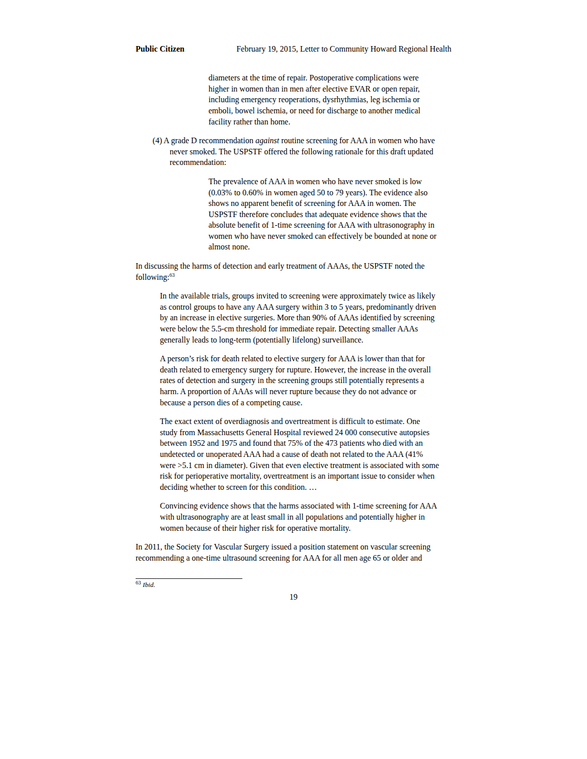Public Citizen
February 19, 2015, Letter to Community Howard Regional Health
diameters at the time of repair. Postoperative complications were higher in women than in men after elective EVAR or open repair, including emergency reoperations, dysrhythmias, leg ischemia or emboli, bowel ischemia, or need for discharge to another medical facility rather than home.
(4) A grade D recommendation against routine screening for AAA in women who have never smoked. The USPSTF offered the following rationale for this draft updated recommendation:
The prevalence of AAA in women who have never smoked is low (0.03% to 0.60% in women aged 50 to 79 years). The evidence also shows no apparent benefit of screening for AAA in women. The USPSTF therefore concludes that adequate evidence shows that the absolute benefit of 1-time screening for AAA with ultrasonography in women who have never smoked can effectively be bounded at none or almost none.
In discussing the harms of detection and early treatment of AAAs, the USPSTF noted the following:63
In the available trials, groups invited to screening were approximately twice as likely as control groups to have any AAA surgery within 3 to 5 years, predominantly driven by an increase in elective surgeries. More than 90% of AAAs identified by screening were below the 5.5-cm threshold for immediate repair. Detecting smaller AAAs generally leads to long-term (potentially lifelong) surveillance.
A person’s risk for death related to elective surgery for AAA is lower than that for death related to emergency surgery for rupture. However, the increase in the overall rates of detection and surgery in the screening groups still potentially represents a harm. A proportion of AAAs will never rupture because they do not advance or because a person dies of a competing cause.
The exact extent of overdiagnosis and overtreatment is difficult to estimate. One study from Massachusetts General Hospital reviewed 24 000 consecutive autopsies between 1952 and 1975 and found that 75% of the 473 patients who died with an undetected or unoperated AAA had a cause of death not related to the AAA (41% were >5.1 cm in diameter). Given that even elective treatment is associated with some risk for perioperative mortality, overtreatment is an important issue to consider when deciding whether to screen for this condition. …
Convincing evidence shows that the harms associated with 1-time screening for AAA with ultrasonography are at least small in all populations and potentially higher in women because of their higher risk for operative mortality.
In 2011, the Society for Vascular Surgery issued a position statement on vascular screening recommending a one-time ultrasound screening for AAA for all men age 65 or older and
63 Ibid.
19